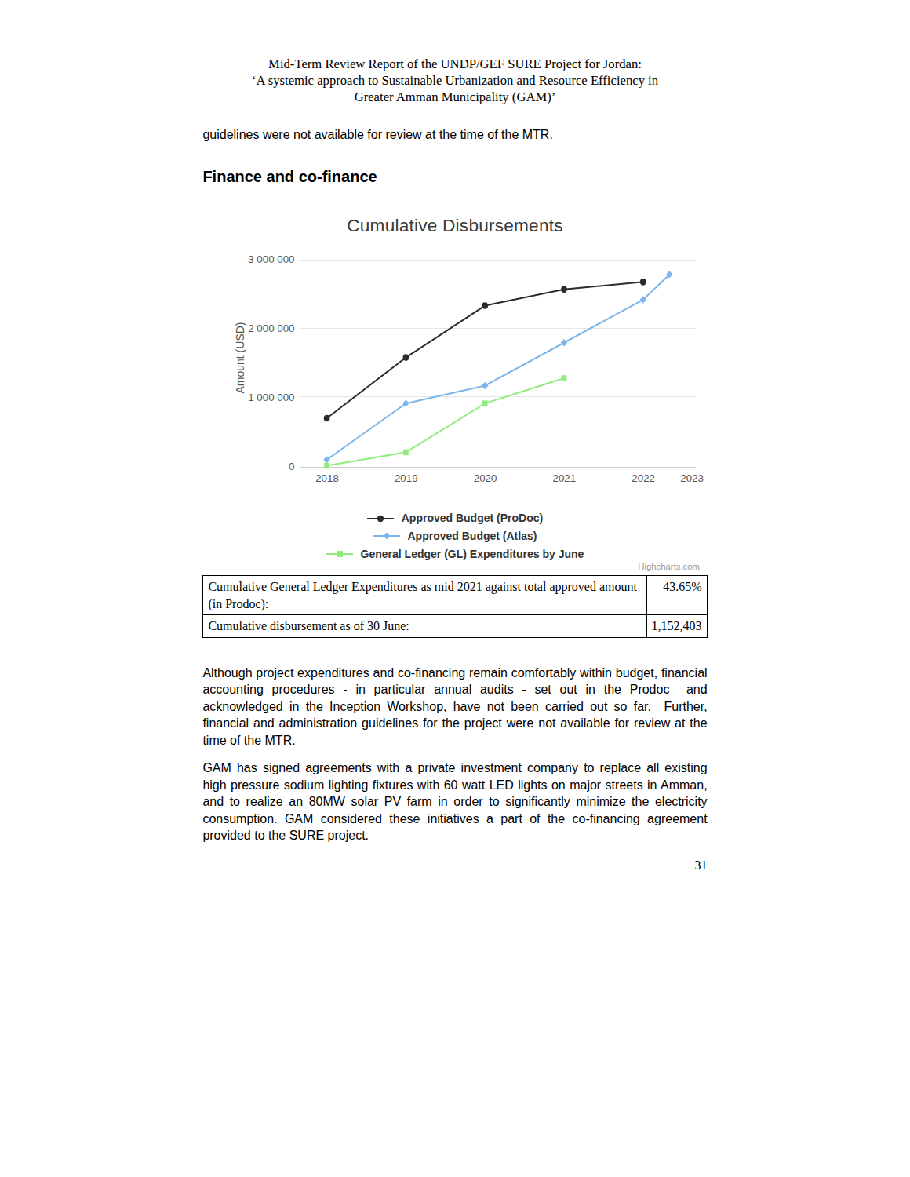Mid-Term Review Report of the UNDP/GEF SURE Project for Jordan: ‘A systemic approach to Sustainable Urbanization and Resource Efficiency in Greater Amman Municipality (GAM)’
guidelines were not available for review at the time of the MTR.
Finance and co-finance
Cumulative Disbursements
Amount (USD)
3 000 000
2 000 000
1 000 000
0
2018
2019
2020
2021
2022
2023
Approved Budget (ProDoc)
Approved Budget (Atlas)
General Ledger (GL) Expenditures by June
Highcharts.com
| Cumulative General Ledger Expenditures as mid 2021 against total approved amount (in Prodoc): | 43.65% |
| Cumulative disbursement as of 30 June: | 1,152,403 |
Although project expenditures and co-financing remain comfortably within budget, financial accounting procedures - in particular annual audits - set out in the Prodoc and acknowledged in the Inception Workshop, have not been carried out so far. Further, financial and administration guidelines for the project were not available for review at the time of the MTR.
GAM has signed agreements with a private investment company to replace all existing high pressure sodium lighting fixtures with 60 watt LED lights on major streets in Amman, and to realize an 80MW solar PV farm in order to significantly minimize the electricity consumption. GAM considered these initiatives a part of the co-financing agreement provided to the SURE project.
31